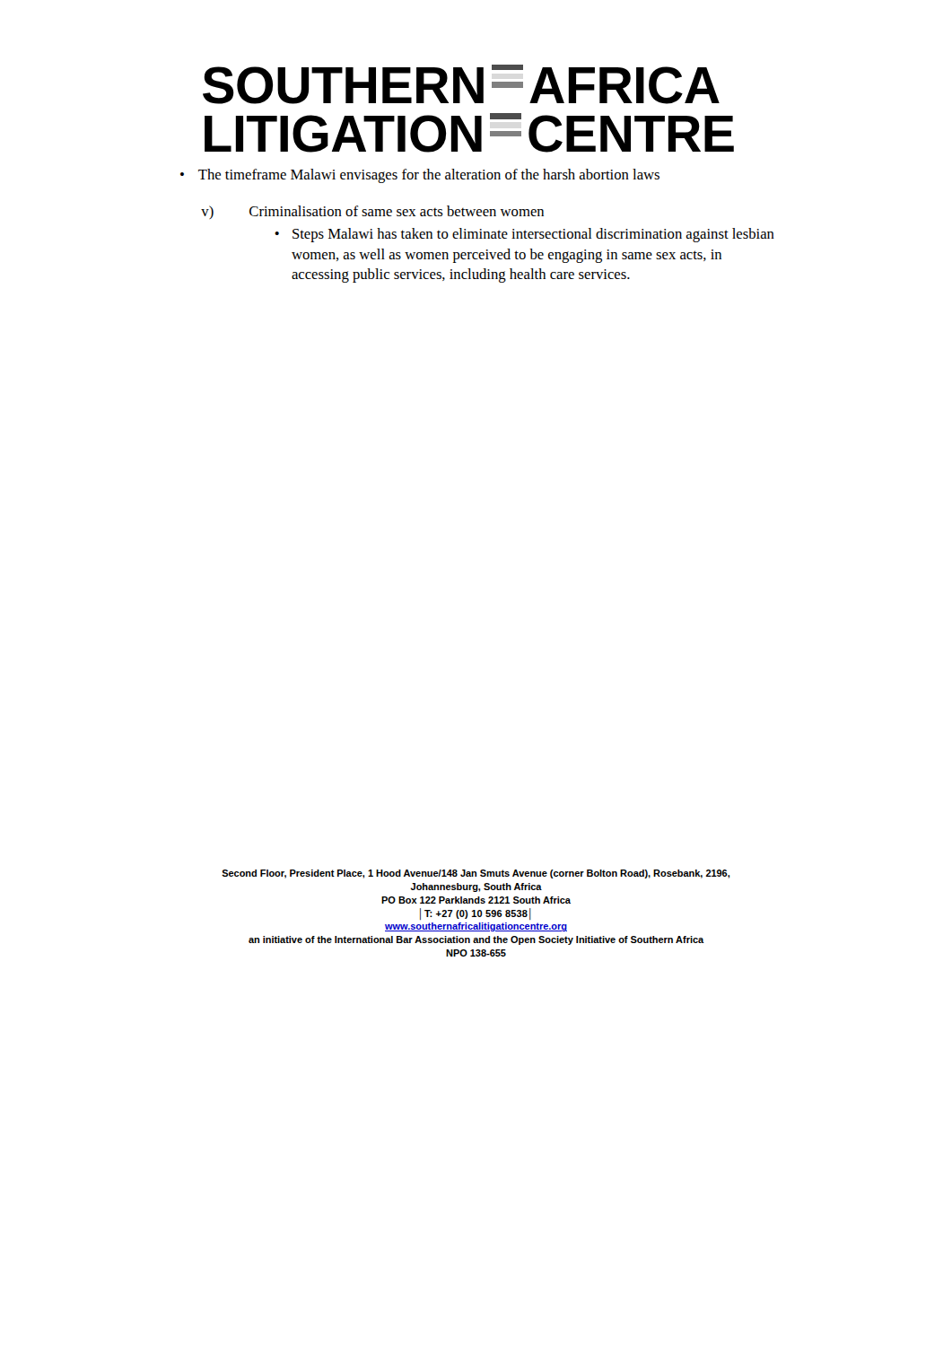SOUTHERN AFRICA
LITIGATION CENTRE
The timeframe Malawi envisages for the alteration of the harsh abortion laws
v)
Criminalisation of same sex acts between women
Steps Malawi has taken to eliminate intersectional discrimination against lesbian women, as well as women perceived to be engaging in same sex acts, in accessing public services, including health care services.
Second Floor, President Place, 1 Hood Avenue/148 Jan Smuts Avenue (corner Bolton Road), Rosebank, 2196,
Johannesburg, South Africa
PO Box 122 Parklands 2121 South Africa
│T: +27 (0) 10 596 8538│
www.southernafricalitigationcentre.org
an initiative of the International Bar Association and the Open Society Initiative of Southern Africa
NPO 138-655